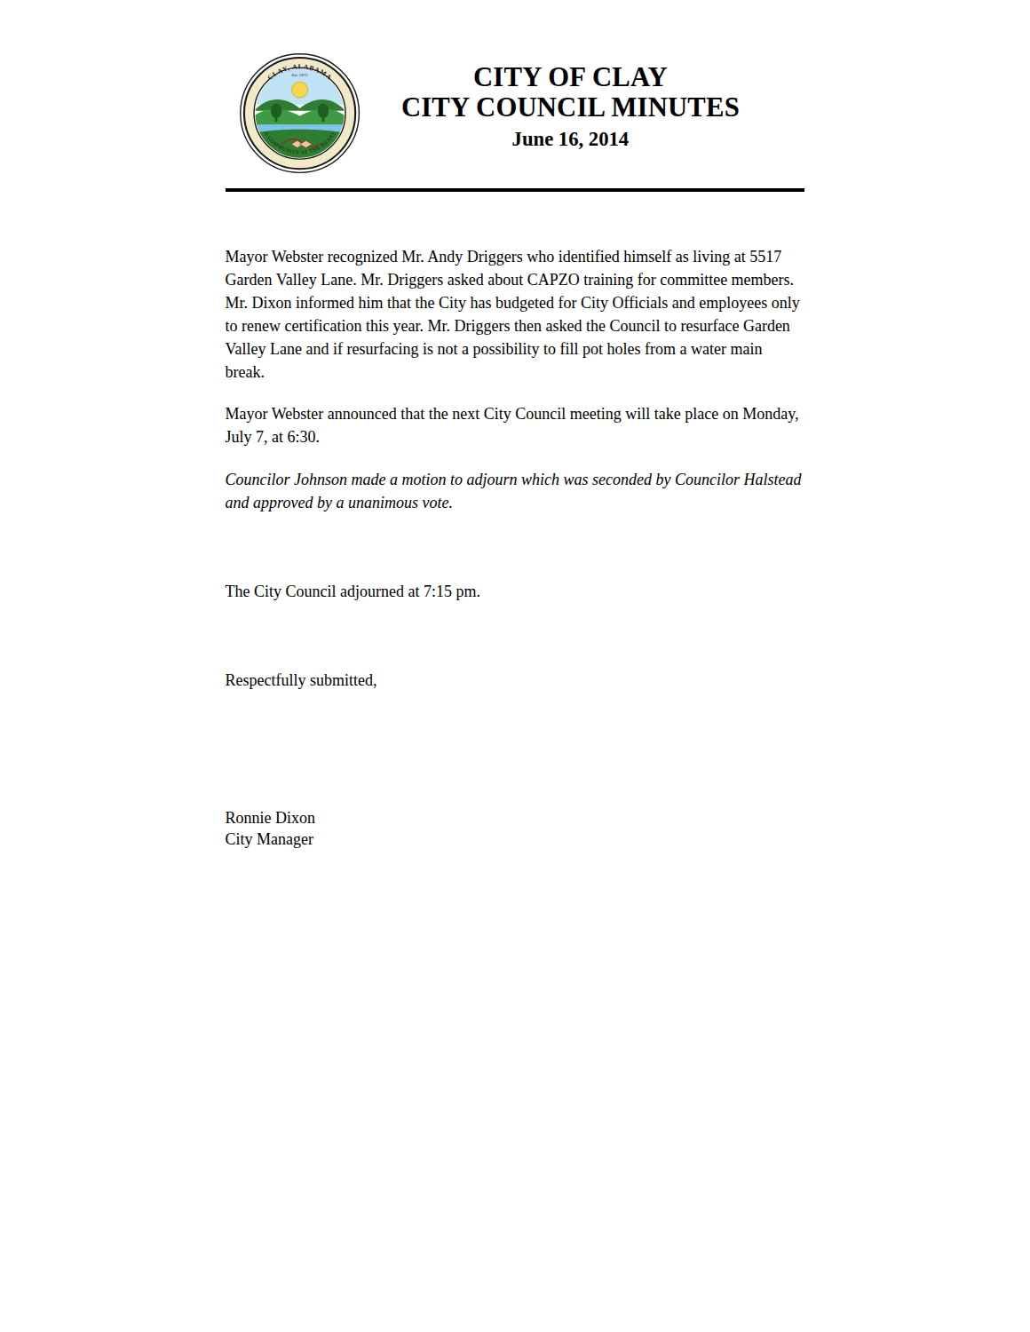CLAY, ALABAMA A COMMUNITY AT THE HEART Est. 1872
CITY OF CLAY
CITY COUNCIL MINUTES
June 16, 2014
Mayor Webster recognized Mr. Andy Driggers who identified himself as living at 5517 Garden Valley Lane. Mr. Driggers asked about CAPZO training for committee members. Mr. Dixon informed him that the City has budgeted for City Officials and employees only to renew certification this year. Mr. Driggers then asked the Council to resurface Garden Valley Lane and if resurfacing is not a possibility to fill pot holes from a water main break.
Mayor Webster announced that the next City Council meeting will take place on Monday, July 7, at 6:30.
Councilor Johnson made a motion to adjourn which was seconded by Councilor Halstead and approved by a unanimous vote.
The City Council adjourned at 7:15 pm.
Respectfully submitted,
Ronnie Dixon
City Manager